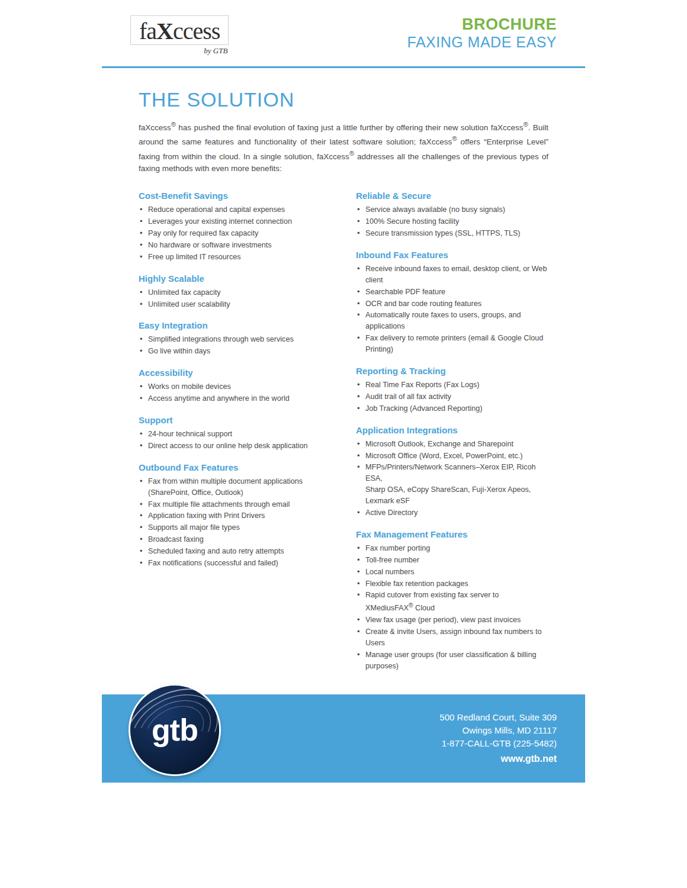faXccess
by GTB
BROCHURE
FAXING MADE EASY
THE SOLUTION
faXccess® has pushed the final evolution of faxing just a little further by offering their new solution faXccess®. Built around the same features and functionality of their latest software solution; faXccess® offers “Enterprise Level” faxing from within the cloud. In a single solution, faXccess® addresses all the challenges of the previous types of faxing methods with even more benefits:
Cost-Benefit Savings
Reduce operational and capital expenses
Leverages your existing internet connection
Pay only for required fax capacity
No hardware or software investments
Free up limited IT resources
Highly Scalable
Unlimited fax capacity
Unlimited user scalability
Easy Integration
Simplified integrations through web services
Go live within days
Accessibility
Works on mobile devices
Access anytime and anywhere in the world
Support
24-hour technical support
Direct access to our online help desk application
Outbound Fax Features
Fax from within multiple document applications (SharePoint, Office, Outlook)
Fax multiple file attachments through email
Application faxing with Print Drivers
Supports all major file types
Broadcast faxing
Scheduled faxing and auto retry attempts
Fax notifications (successful and failed)
Reliable & Secure
Service always available (no busy signals)
100% Secure hosting facility
Secure transmission types (SSL, HTTPS, TLS)
Inbound Fax Features
Receive inbound faxes to email, desktop client, or Web client
Searchable PDF feature
OCR and bar code routing features
Automatically route faxes to users, groups, and applications
Fax delivery to remote printers (email & Google Cloud Printing)
Reporting & Tracking
Real Time Fax Reports (Fax Logs)
Audit trail of all fax activity
Job Tracking (Advanced Reporting)
Application Integrations
Microsoft Outlook, Exchange and Sharepoint
Microsoft Office (Word, Excel, PowerPoint, etc.)
MFPs/Printers/Network Scanners–Xerox EIP, Ricoh ESA, Sharp OSA, eCopy ShareScan, Fuji-Xerox Apeos, Lexmark eSF
Active Directory
Fax Management Features
Fax number porting
Toll-free number
Local numbers
Flexible fax retention packages
Rapid cutover from existing fax server to XMediusFAX® Cloud
View fax usage (per period), view past invoices
Create & invite Users, assign inbound fax numbers to Users
Manage user groups (for user classification & billing purposes)
gtb
500 Redland Court, Suite 309
Owings Mills, MD 21117
1-877-CALL-GTB (225-5482)
www.gtb.net